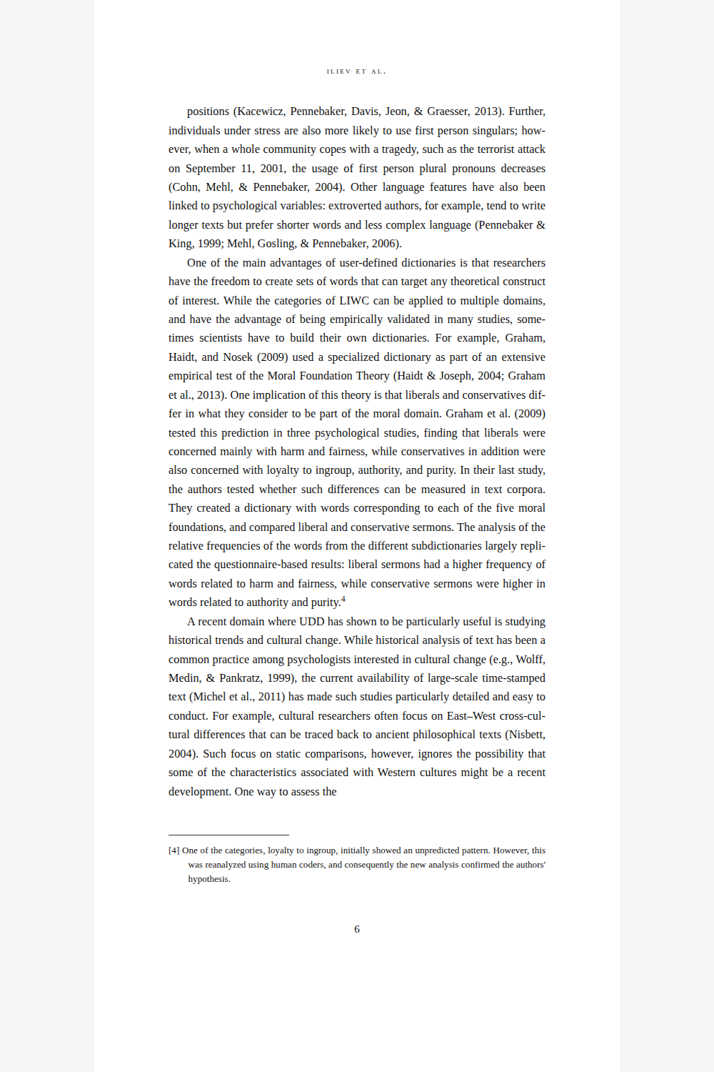iliev et al.
positions (Kacewicz, Pennebaker, Davis, Jeon, & Graesser, 2013). Further, individuals under stress are also more likely to use first person singulars; however, when a whole community copes with a tragedy, such as the terrorist attack on September 11, 2001, the usage of first person plural pronouns decreases (Cohn, Mehl, & Pennebaker, 2004). Other language features have also been linked to psychological variables: extroverted authors, for example, tend to write longer texts but prefer shorter words and less complex language (Pennebaker & King, 1999; Mehl, Gosling, & Pennebaker, 2006).
One of the main advantages of user-defined dictionaries is that researchers have the freedom to create sets of words that can target any theoretical construct of interest. While the categories of LIWC can be applied to multiple domains, and have the advantage of being empirically validated in many studies, sometimes scientists have to build their own dictionaries. For example, Graham, Haidt, and Nosek (2009) used a specialized dictionary as part of an extensive empirical test of the Moral Foundation Theory (Haidt & Joseph, 2004; Graham et al., 2013). One implication of this theory is that liberals and conservatives differ in what they consider to be part of the moral domain. Graham et al. (2009) tested this prediction in three psychological studies, finding that liberals were concerned mainly with harm and fairness, while conservatives in addition were also concerned with loyalty to ingroup, authority, and purity. In their last study, the authors tested whether such differences can be measured in text corpora. They created a dictionary with words corresponding to each of the five moral foundations, and compared liberal and conservative sermons. The analysis of the relative frequencies of the words from the different subdictionaries largely replicated the questionnaire-based results: liberal sermons had a higher frequency of words related to harm and fairness, while conservative sermons were higher in words related to authority and purity.4
A recent domain where UDD has shown to be particularly useful is studying historical trends and cultural change. While historical analysis of text has been a common practice among psychologists interested in cultural change (e.g., Wolff, Medin, & Pankratz, 1999), the current availability of large-scale time-stamped text (Michel et al., 2011) has made such studies particularly detailed and easy to conduct. For example, cultural researchers often focus on East–West cross-cultural differences that can be traced back to ancient philosophical texts (Nisbett, 2004). Such focus on static comparisons, however, ignores the possibility that some of the characteristics associated with Western cultures might be a recent development. One way to assess the
[4] One of the categories, loyalty to ingroup, initially showed an unpredicted pattern. However, this was reanalyzed using human coders, and consequently the new analysis confirmed the authors' hypothesis.
6